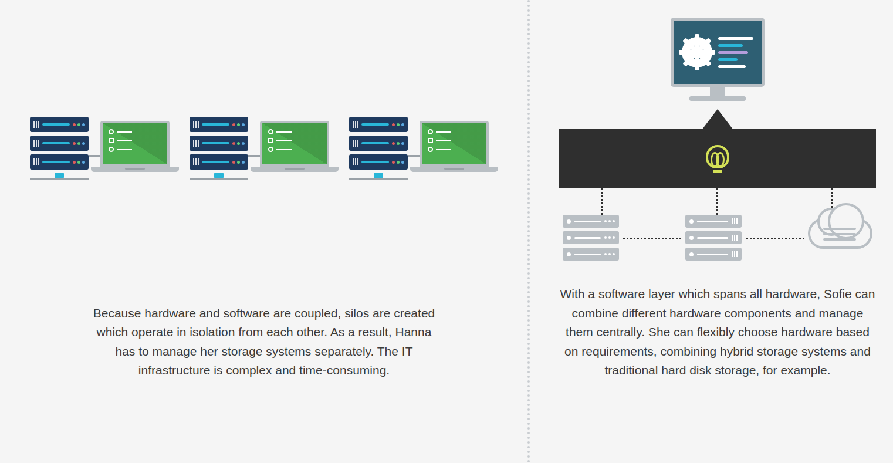Because hardware and software are coupled, silos are created which operate in isolation from each other. As a result, Hanna has to manage her storage systems separately. The IT infrastructure is complex and time-consuming.
With a software layer which spans all hardware, Sofie can combine different hardware components and manage them centrally. She can flexibly choose hardware based on requirements, combining hybrid storage systems and traditional hard disk storage, for example.